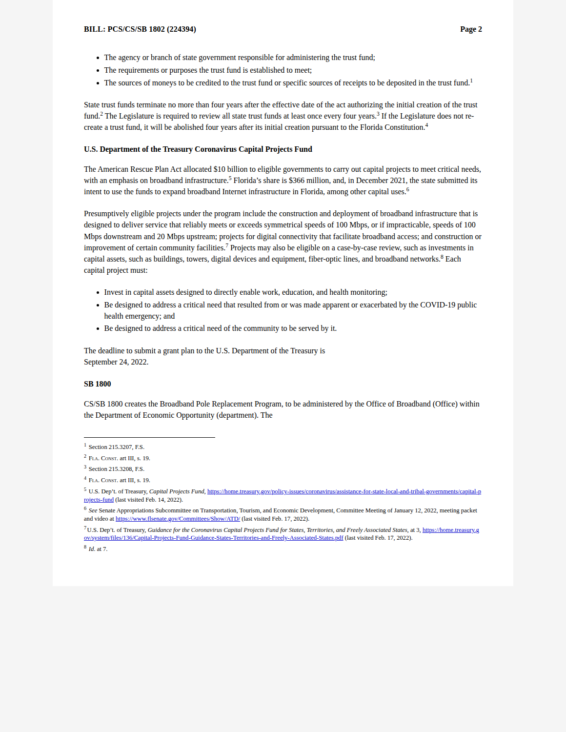BILL: PCS/CS/SB 1802 (224394) Page 2
The agency or branch of state government responsible for administering the trust fund;
The requirements or purposes the trust fund is established to meet;
The sources of moneys to be credited to the trust fund or specific sources of receipts to be deposited in the trust fund.1
State trust funds terminate no more than four years after the effective date of the act authorizing the initial creation of the trust fund.2 The Legislature is required to review all state trust funds at least once every four years.3 If the Legislature does not re-create a trust fund, it will be abolished four years after its initial creation pursuant to the Florida Constitution.4
U.S. Department of the Treasury Coronavirus Capital Projects Fund
The American Rescue Plan Act allocated $10 billion to eligible governments to carry out capital projects to meet critical needs, with an emphasis on broadband infrastructure.5 Florida’s share is $366 million, and, in December 2021, the state submitted its intent to use the funds to expand broadband Internet infrastructure in Florida, among other capital uses.6
Presumptively eligible projects under the program include the construction and deployment of broadband infrastructure that is designed to deliver service that reliably meets or exceeds symmetrical speeds of 100 Mbps, or if impracticable, speeds of 100 Mbps downstream and 20 Mbps upstream; projects for digital connectivity that facilitate broadband access; and construction or improvement of certain community facilities.7 Projects may also be eligible on a case-by-case review, such as investments in capital assets, such as buildings, towers, digital devices and equipment, fiber-optic lines, and broadband networks.8 Each capital project must:
Invest in capital assets designed to directly enable work, education, and health monitoring;
Be designed to address a critical need that resulted from or was made apparent or exacerbated by the COVID-19 public health emergency; and
Be designed to address a critical need of the community to be served by it.
The deadline to submit a grant plan to the U.S. Department of the Treasury is
September 24, 2022.
SB 1800
CS/SB 1800 creates the Broadband Pole Replacement Program, to be administered by the Office of Broadband (Office) within the Department of Economic Opportunity (department). The
1 Section 215.3207, F.S.
2 Fla. Const. art III, s. 19.
3 Section 215.3208, F.S.
4 Fla. Const. art III, s. 19.
5 U.S. Dep’t. of Treasury, Capital Projects Fund, https://home.treasury.gov/policy-issues/coronavirus/assistance-for-state-local-and-tribal-governments/capital-projects-fund (last visited Feb. 14, 2022).
6 See Senate Appropriations Subcommittee on Transportation, Tourism, and Economic Development, Committee Meeting of January 12, 2022, meeting packet and video at https://www.flsenate.gov/Committees/Show/ATD/ (last visited Feb. 17, 2022).
7 U.S. Dep’t. of Treasury, Guidance for the Coronavirus Capital Projects Fund for States, Territories, and Freely Associated States, at 3, https://home.treasury.gov/system/files/136/Capital-Projects-Fund-Guidance-States-Territories-and-Freely-Associated-States.pdf (last visited Feb. 17, 2022).
8 Id. at 7.